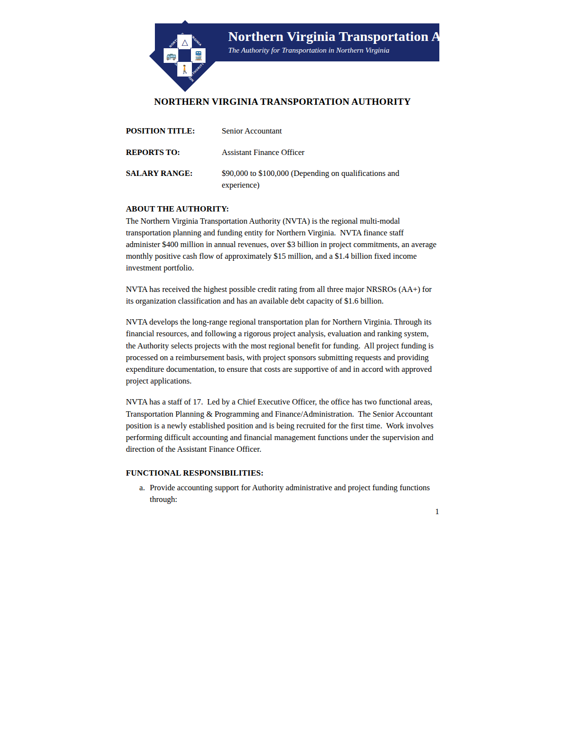NORTHERN VIRGINIA TRANSPORTATION AUTHORITY
△
🚌
🚆
🚶
Northern Virginia Transportation Authority
The Authority for Transportation in Northern Virginia
NORTHERN VIRGINIA TRANSPORTATION AUTHORITY
POSITION TITLE:
Senior Accountant
REPORTS TO:
Assistant Finance Officer
SALARY RANGE:
$90,000 to $100,000 (Depending on qualifications and
experience)
ABOUT THE AUTHORITY:
The Northern Virginia Transportation Authority (NVTA) is the regional multi-modal transportation planning and funding entity for Northern Virginia. NVTA finance staff administer $400 million in annual revenues, over $3 billion in project commitments, an average monthly positive cash flow of approximately $15 million, and a $1.4 billion fixed income investment portfolio.
NVTA has received the highest possible credit rating from all three major NRSROs (AA+) for its organization classification and has an available debt capacity of $1.6 billion.
NVTA develops the long-range regional transportation plan for Northern Virginia. Through its financial resources, and following a rigorous project analysis, evaluation and ranking system, the Authority selects projects with the most regional benefit for funding. All project funding is processed on a reimbursement basis, with project sponsors submitting requests and providing expenditure documentation, to ensure that costs are supportive of and in accord with approved project applications.
NVTA has a staff of 17. Led by a Chief Executive Officer, the office has two functional areas, Transportation Planning & Programming and Finance/Administration. The Senior Accountant position is a newly established position and is being recruited for the first time. Work involves performing difficult accounting and financial management functions under the supervision and direction of the Assistant Finance Officer.
FUNCTIONAL RESPONSIBILITIES:
Provide accounting support for Authority administrative and project funding functions through:
1